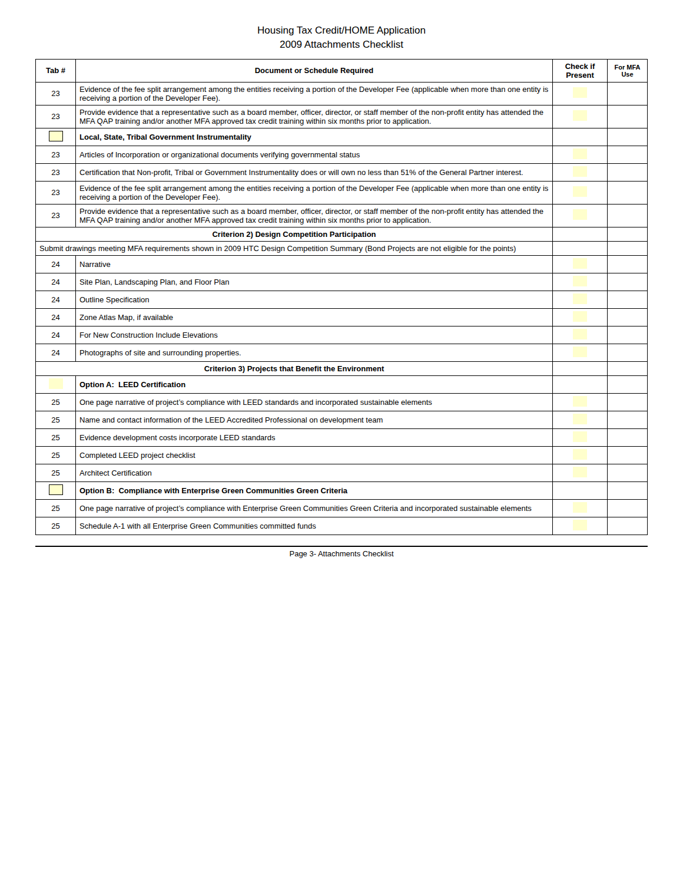Housing Tax Credit/HOME Application
2009 Attachments Checklist
| Tab # | Document or Schedule Required | Check if Present | For MFA Use |
| --- | --- | --- | --- |
| 23 | Evidence of the fee split arrangement among the entities receiving a portion of the Developer Fee (applicable when more than one entity is receiving a portion of the Developer Fee). | | |
| 23 | Provide evidence that a representative such as a board member, officer, director, or staff member of the non-profit entity has attended the MFA QAP training and/or another MFA approved tax credit training within six months prior to application. | | |
| | Local, State, Tribal Government Instrumentality | | |
| 23 | Articles of Incorporation or organizational documents verifying governmental status | | |
| 23 | Certification that Non-profit, Tribal or Government Instrumentality does or will own no less than 51% of the General Partner interest. | | |
| 23 | Evidence of the fee split arrangement among the entities receiving a portion of the Developer Fee (applicable when more than one entity is receiving a portion of the Developer Fee). | | |
| 23 | Provide evidence that a representative such as a board member, officer, director, or staff member of the non-profit entity has attended the MFA QAP training and/or another MFA approved tax credit training within six months prior to application. | | |
| Criterion 2) Design Competition Participation | | |
| Submit drawings meeting MFA requirements shown in 2009 HTC Design Competition Summary (Bond Projects are not eligible for the points) | | |
| 24 | Narrative | | |
| 24 | Site Plan, Landscaping Plan, and Floor Plan | | |
| 24 | Outline Specification | | |
| 24 | Zone Atlas Map, if available | | |
| 24 | For New Construction Include Elevations | | |
| 24 | Photographs of site and surrounding properties. | | |
| Criterion 3) Projects that Benefit the Environment | | |
| | Option A: LEED Certification | | |
| 25 | One page narrative of project’s compliance with LEED standards and incorporated sustainable elements | | |
| 25 | Name and contact information of the LEED Accredited Professional on development team | | |
| 25 | Evidence development costs incorporate LEED standards | | |
| 25 | Completed LEED project checklist | | |
| 25 | Architect Certification | | |
| | Option B: Compliance with Enterprise Green Communities Green Criteria | | |
| 25 | One page narrative of project’s compliance with Enterprise Green Communities Green Criteria and incorporated sustainable elements | | |
| 25 | Schedule A-1 with all Enterprise Green Communities committed funds | | |
Page 3- Attachments Checklist